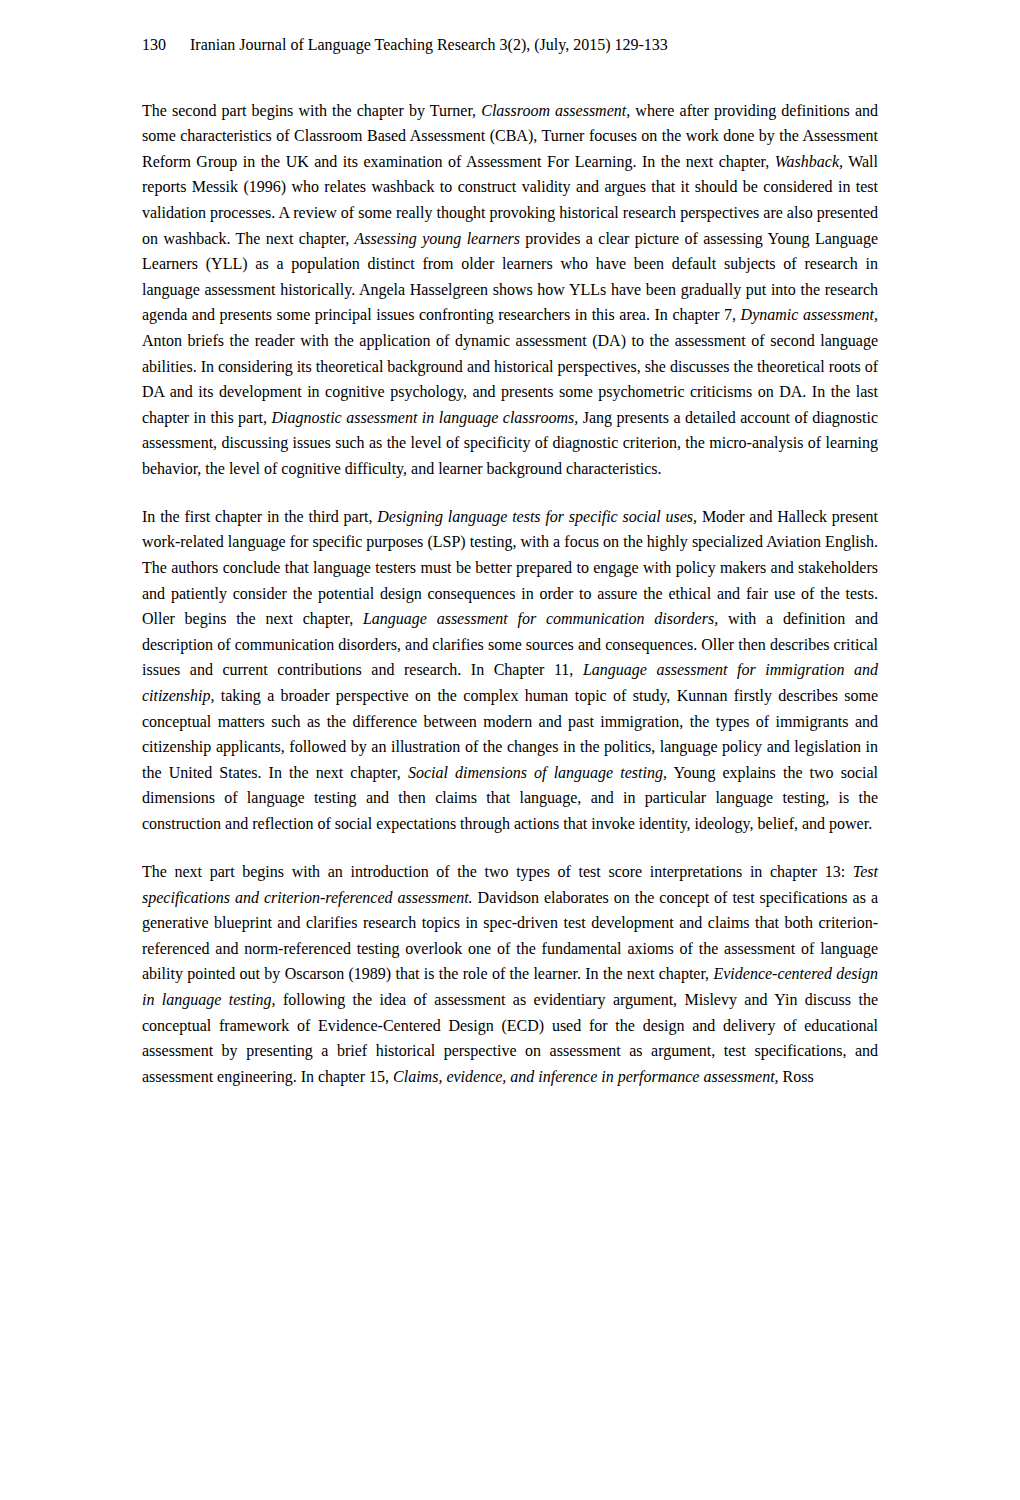130 Iranian Journal of Language Teaching Research 3(2), (July, 2015) 129-133
The second part begins with the chapter by Turner, Classroom assessment, where after providing definitions and some characteristics of Classroom Based Assessment (CBA), Turner focuses on the work done by the Assessment Reform Group in the UK and its examination of Assessment For Learning. In the next chapter, Washback, Wall reports Messik (1996) who relates washback to construct validity and argues that it should be considered in test validation processes. A review of some really thought provoking historical research perspectives are also presented on washback. The next chapter, Assessing young learners provides a clear picture of assessing Young Language Learners (YLL) as a population distinct from older learners who have been default subjects of research in language assessment historically. Angela Hasselgreen shows how YLLs have been gradually put into the research agenda and presents some principal issues confronting researchers in this area. In chapter 7, Dynamic assessment, Anton briefs the reader with the application of dynamic assessment (DA) to the assessment of second language abilities. In considering its theoretical background and historical perspectives, she discusses the theoretical roots of DA and its development in cognitive psychology, and presents some psychometric criticisms on DA. In the last chapter in this part, Diagnostic assessment in language classrooms, Jang presents a detailed account of diagnostic assessment, discussing issues such as the level of specificity of diagnostic criterion, the micro-analysis of learning behavior, the level of cognitive difficulty, and learner background characteristics.
In the first chapter in the third part, Designing language tests for specific social uses, Moder and Halleck present work-related language for specific purposes (LSP) testing, with a focus on the highly specialized Aviation English. The authors conclude that language testers must be better prepared to engage with policy makers and stakeholders and patiently consider the potential design consequences in order to assure the ethical and fair use of the tests. Oller begins the next chapter, Language assessment for communication disorders, with a definition and description of communication disorders, and clarifies some sources and consequences. Oller then describes critical issues and current contributions and research. In Chapter 11, Language assessment for immigration and citizenship, taking a broader perspective on the complex human topic of study, Kunnan firstly describes some conceptual matters such as the difference between modern and past immigration, the types of immigrants and citizenship applicants, followed by an illustration of the changes in the politics, language policy and legislation in the United States. In the next chapter, Social dimensions of language testing, Young explains the two social dimensions of language testing and then claims that language, and in particular language testing, is the construction and reflection of social expectations through actions that invoke identity, ideology, belief, and power.
The next part begins with an introduction of the two types of test score interpretations in chapter 13: Test specifications and criterion-referenced assessment. Davidson elaborates on the concept of test specifications as a generative blueprint and clarifies research topics in spec-driven test development and claims that both criterion-referenced and norm-referenced testing overlook one of the fundamental axioms of the assessment of language ability pointed out by Oscarson (1989) that is the role of the learner. In the next chapter, Evidence-centered design in language testing, following the idea of assessment as evidentiary argument, Mislevy and Yin discuss the conceptual framework of Evidence-Centered Design (ECD) used for the design and delivery of educational assessment by presenting a brief historical perspective on assessment as argument, test specifications, and assessment engineering. In chapter 15, Claims, evidence, and inference in performance assessment, Ross